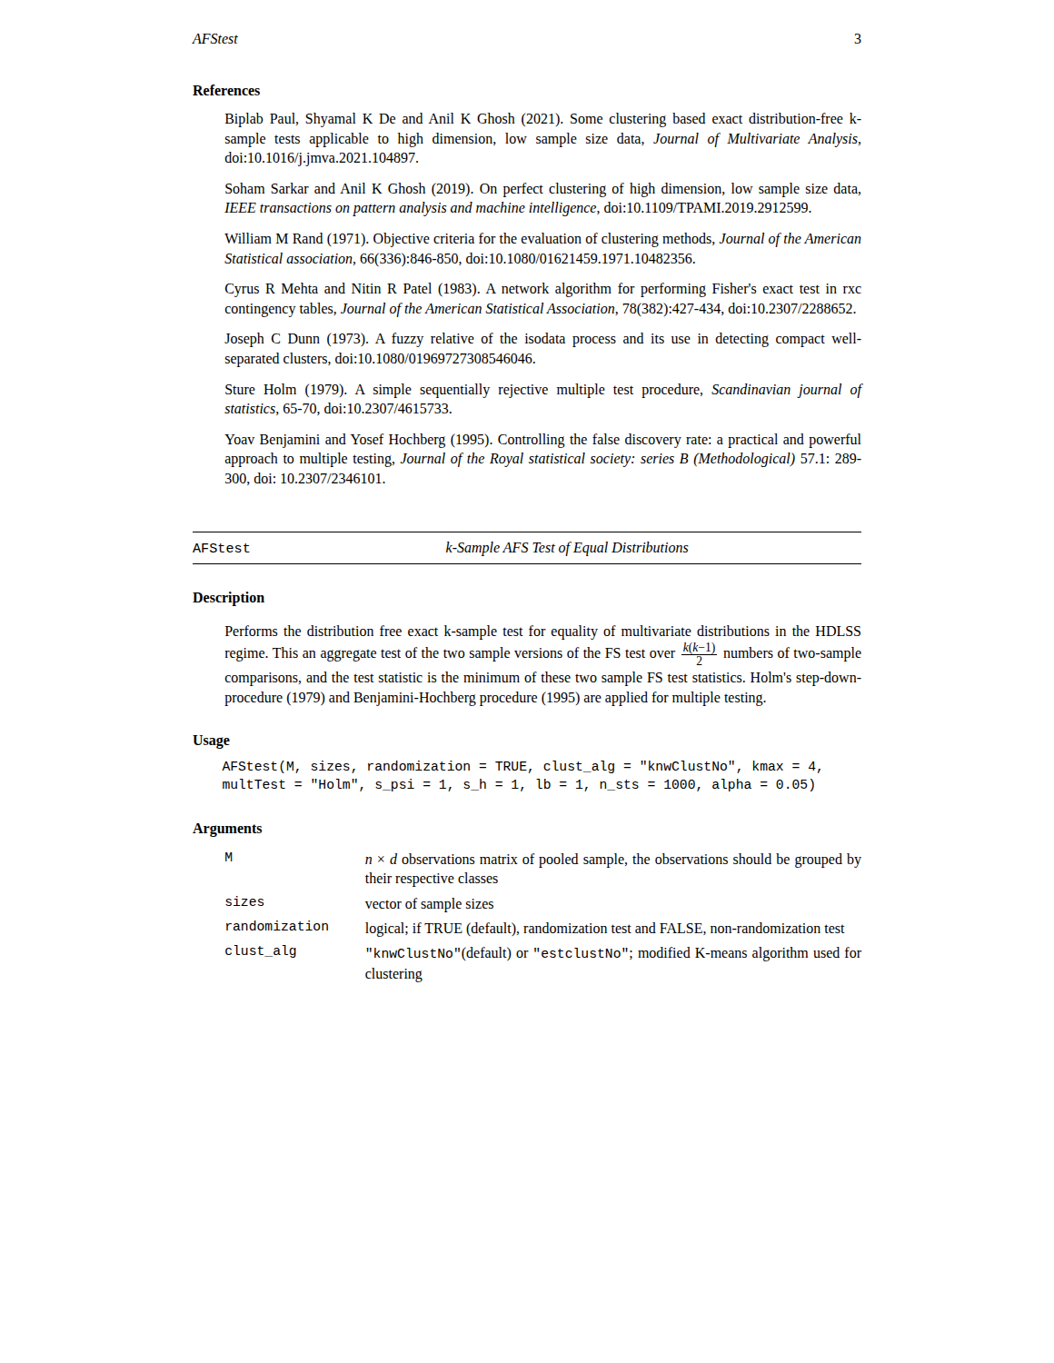AFStest 3
References
Biplab Paul, Shyamal K De and Anil K Ghosh (2021). Some clustering based exact distribution-free k-sample tests applicable to high dimension, low sample size data, Journal of Multivariate Analysis, doi:10.1016/j.jmva.2021.104897.
Soham Sarkar and Anil K Ghosh (2019). On perfect clustering of high dimension, low sample size data, IEEE transactions on pattern analysis and machine intelligence, doi:10.1109/TPAMI.2019.2912599.
William M Rand (1971). Objective criteria for the evaluation of clustering methods, Journal of the American Statistical association, 66(336):846-850, doi:10.1080/01621459.1971.10482356.
Cyrus R Mehta and Nitin R Patel (1983). A network algorithm for performing Fisher's exact test in rxc contingency tables, Journal of the American Statistical Association, 78(382):427-434, doi:10.2307/2288652.
Joseph C Dunn (1973). A fuzzy relative of the isodata process and its use in detecting compact well-separated clusters, doi:10.1080/01969727308546046.
Sture Holm (1979). A simple sequentially rejective multiple test procedure, Scandinavian journal of statistics, 65-70, doi:10.2307/4615733.
Yoav Benjamini and Yosef Hochberg (1995). Controlling the false discovery rate: a practical and powerful approach to multiple testing, Journal of the Royal statistical society: series B (Methodological) 57.1: 289-300, doi: 10.2307/2346101.
AFStest k-Sample AFS Test of Equal Distributions
Description
Performs the distribution free exact k-sample test for equality of multivariate distributions in the HDLSS regime. This an aggregate test of the two sample versions of the FS test over k(k−1) 2 numbers of two-sample comparisons, and the test statistic is the minimum of these two sample FS test statistics. Holm's step-down-procedure (1979) and Benjamini-Hochberg procedure (1995) are applied for multiple testing.
Usage
AFStest(M, sizes, randomization = TRUE, clust_alg = "knwClustNo", kmax = 4,
multTest = "Holm", s_psi = 1, s_h = 1, lb = 1, n_sts = 1000, alpha = 0.05)
Arguments
| M | n × d observations matrix of pooled sample, the observations should be grouped by their respective classes |
| sizes | vector of sample sizes |
| randomization | logical; if TRUE (default), randomization test and FALSE, non-randomization test |
| clust_alg | "knwClustNo" (default) or "estclustNo" ; modified K-means algorithm used for clustering |